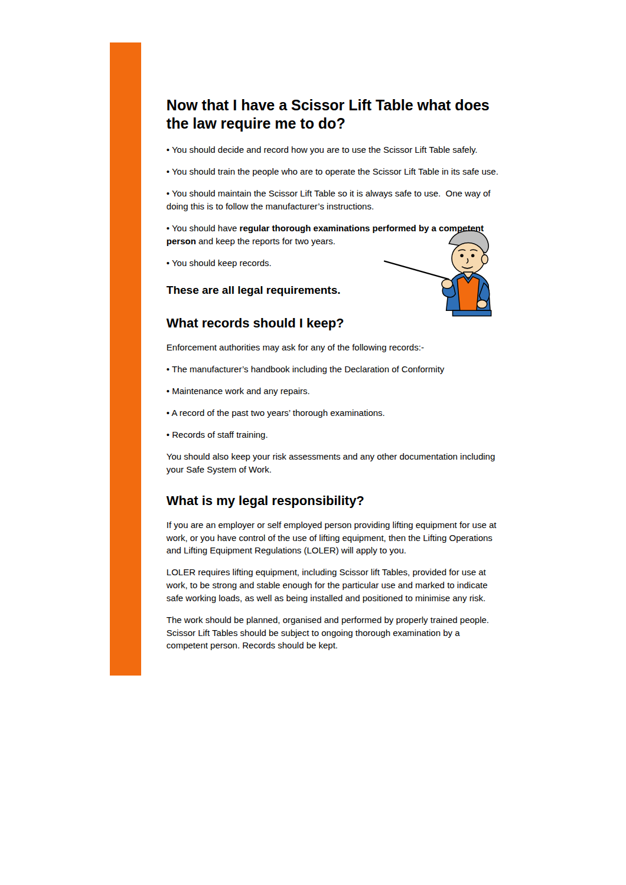Now that I have a Scissor Lift Table what does the law require me to do?
• You should decide and record how you are to use the Scissor Lift Table safely.
• You should train the people who are to operate the Scissor Lift Table in its safe use.
• You should maintain the Scissor Lift Table so it is always safe to use. One way of doing this is to follow the manufacturer’s instructions.
• You should have regular thorough examinations performed by a competent person and keep the reports for two years.
• You should keep records.
These are all legal requirements.
What records should I keep?
Enforcement authorities may ask for any of the following records:-
• The manufacturer’s handbook including the Declaration of Conformity
• Maintenance work and any repairs.
• A record of the past two years’ thorough examinations.
• Records of staff training.
You should also keep your risk assessments and any other documentation including your Safe System of Work.
What is my legal responsibility?
If you are an employer or self employed person providing lifting equipment for use at work, or you have control of the use of lifting equipment, then the Lifting Operations and Lifting Equipment Regulations (LOLER) will apply to you.
LOLER requires lifting equipment, including Scissor lift Tables, provided for use at work, to be strong and stable enough for the particular use and marked to indicate safe working loads, as well as being installed and positioned to minimise any risk.
The work should be planned, organised and performed by properly trained people. Scissor Lift Tables should be subject to ongoing thorough examination by a competent person. Records should be kept.